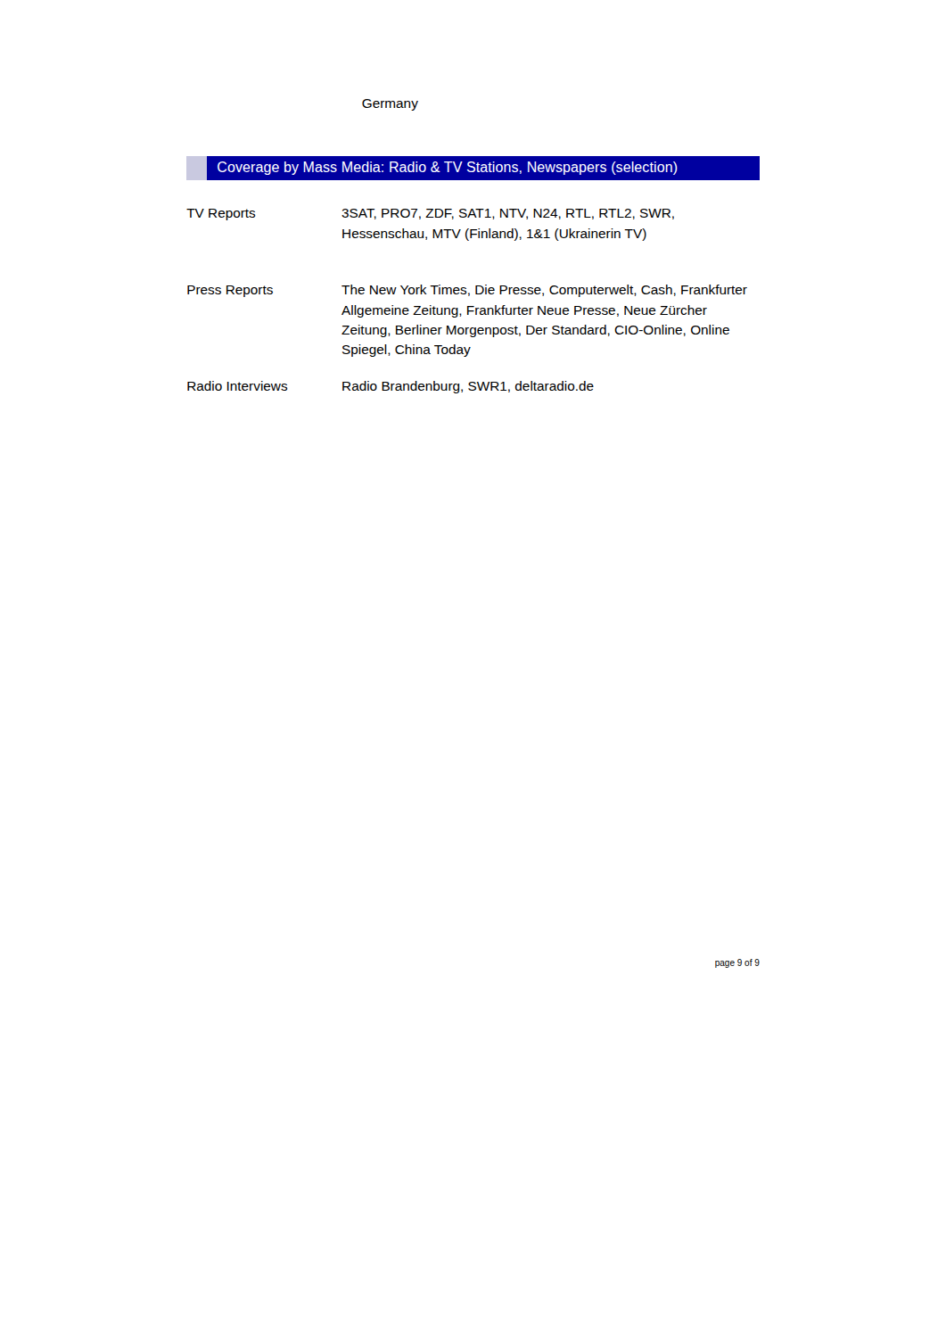Germany
Coverage by Mass Media: Radio & TV Stations, Newspapers (selection)
| TV Reports | 3SAT, PRO7, ZDF, SAT1, NTV, N24, RTL, RTL2, SWR, Hessenschau, MTV (Finland), 1&1 (Ukrainerin TV) |
| Press Reports | The New York Times, Die Presse, Computerwelt, Cash, Frankfurter Allgemeine Zeitung, Frankfurter Neue Presse, Neue Zürcher Zeitung, Berliner Morgenpost, Der Standard, CIO-Online, Online Spiegel, China Today |
| Radio Interviews | Radio Brandenburg, SWR1, deltaradio.de |
page 9 of 9